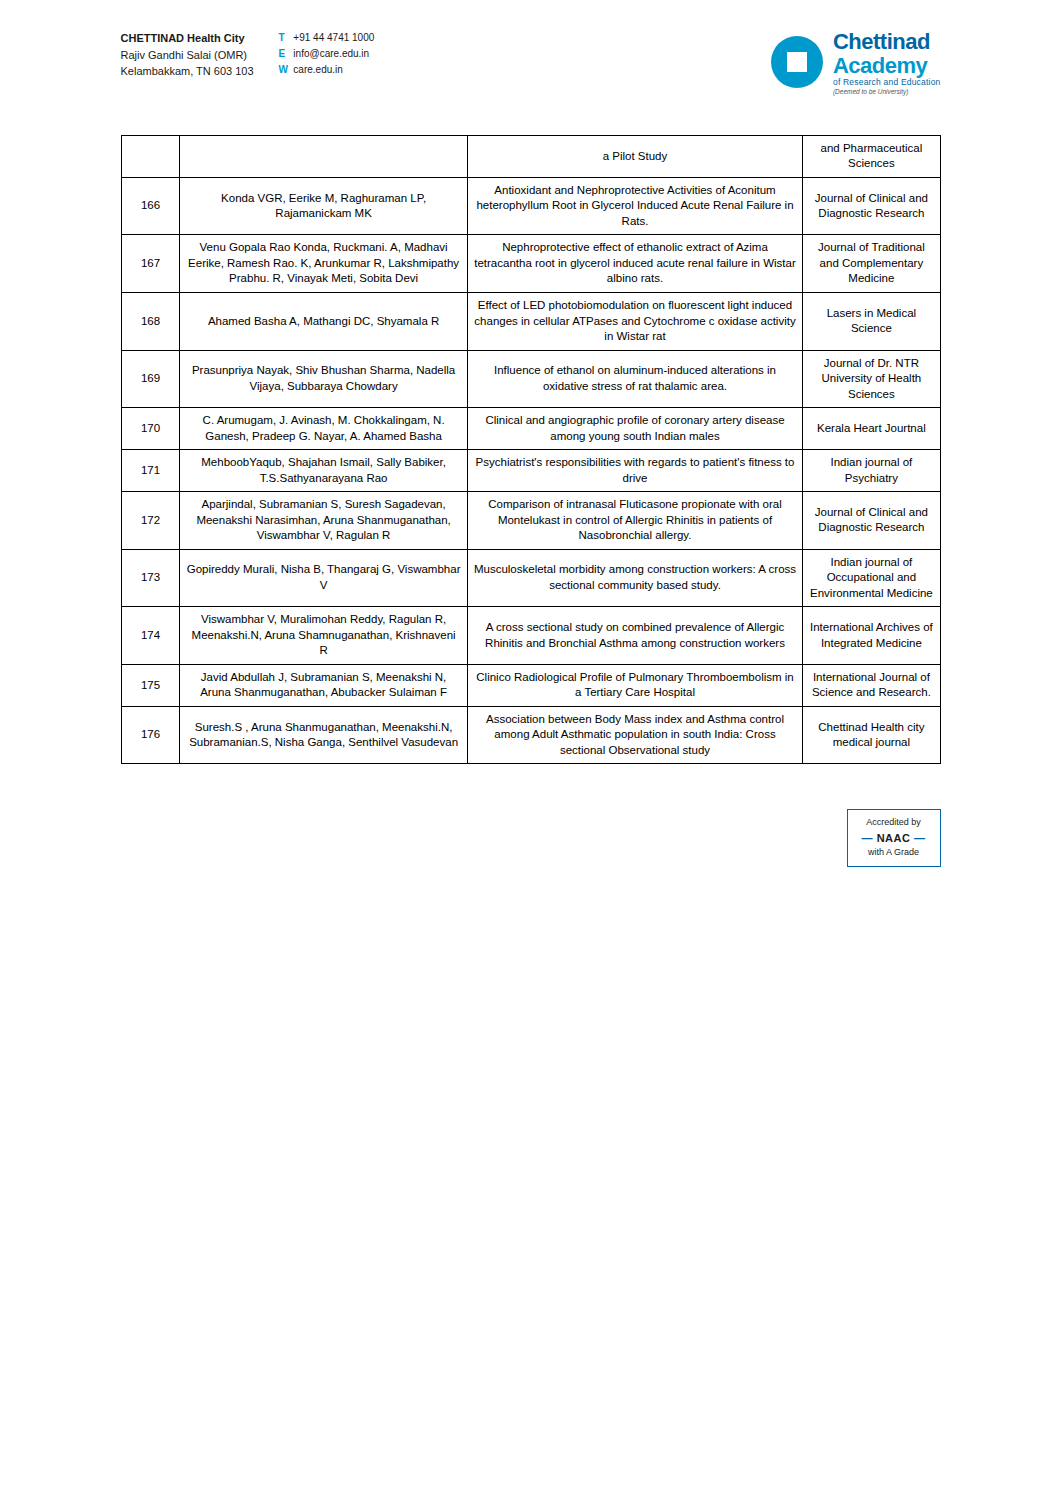CHETTINAD Health City
Rajiv Gandhi Salai (OMR)
Kelambakkam, TN 603 103
T +91 44 4741 1000
E info@care.edu.in
W care.edu.in
Chettinad
Academy
of Research and Education
(Deemed to be University)
| | | a Pilot Study | and Pharmaceutical Sciences |
| 166 | Konda VGR, Eerike M, Raghuraman LP, Rajamanickam MK | Antioxidant and Nephroprotective Activities of Aconitum heterophyllum Root in Glycerol Induced Acute Renal Failure in Rats. | Journal of Clinical and Diagnostic Research |
| 167 | Venu Gopala Rao Konda, Ruckmani. A, Madhavi Eerike, Ramesh Rao. K, Arunkumar R, Lakshmipathy Prabhu. R, Vinayak Meti, Sobita Devi | Nephroprotective effect of ethanolic extract of Azima tetracantha root in glycerol induced acute renal failure in Wistar albino rats. | Journal of Traditional and Complementary Medicine |
| 168 | Ahamed Basha A, Mathangi DC, Shyamala R | Effect of LED photobiomodulation on fluorescent light induced changes in cellular ATPases and Cytochrome c oxidase activity in Wistar rat | Lasers in Medical Science |
| 169 | Prasunpriya Nayak, Shiv Bhushan Sharma, Nadella Vijaya, Subbaraya Chowdary | Influence of ethanol on aluminum-induced alterations in oxidative stress of rat thalamic area. | Journal of Dr. NTR University of Health Sciences |
| 170 | C. Arumugam, J. Avinash, M. Chokkalingam, N. Ganesh, Pradeep G. Nayar, A. Ahamed Basha | Clinical and angiographic profile of coronary artery disease among young south Indian males | Kerala Heart Jourtnal |
| 171 | MehboobYaqub, Shajahan Ismail, Sally Babiker, T.S.Sathyanarayana Rao | Psychiatrist's responsibilities with regards to patient's fitness to drive | Indian journal of Psychiatry |
| 172 | Aparjindal, Subramanian S, Suresh Sagadevan, Meenakshi Narasimhan, Aruna Shanmuganathan, Viswambhar V, Ragulan R | Comparison of intranasal Fluticasone propionate with oral Montelukast in control of Allergic Rhinitis in patients of Nasobronchial allergy. | Journal of Clinical and Diagnostic Research |
| 173 | Gopireddy Murali, Nisha B, Thangaraj G, Viswambhar V | Musculoskeletal morbidity among construction workers: A cross sectional community based study. | Indian journal of Occupational and Environmental Medicine |
| 174 | Viswambhar V, Muralimohan Reddy, Ragulan R, Meenakshi.N, Aruna Shamnuganathan, Krishnaveni R | A cross sectional study on combined prevalence of Allergic Rhinitis and Bronchial Asthma among construction workers | International Archives of Integrated Medicine |
| 175 | Javid Abdullah J, Subramanian S, Meenakshi N, Aruna Shanmuganathan, Abubacker Sulaiman F | Clinico Radiological Profile of Pulmonary Thromboembolism in a Tertiary Care Hospital | International Journal of Science and Research. |
| 176 | Suresh.S , Aruna Shanmuganathan, Meenakshi.N, Subramanian.S, Nisha Ganga, Senthilvel Vasudevan | Association between Body Mass index and Asthma control among Adult Asthmatic population in south India: Cross sectional Observational study | Chettinad Health city medical journal |
Accredited by
— NAAC —
with A Grade